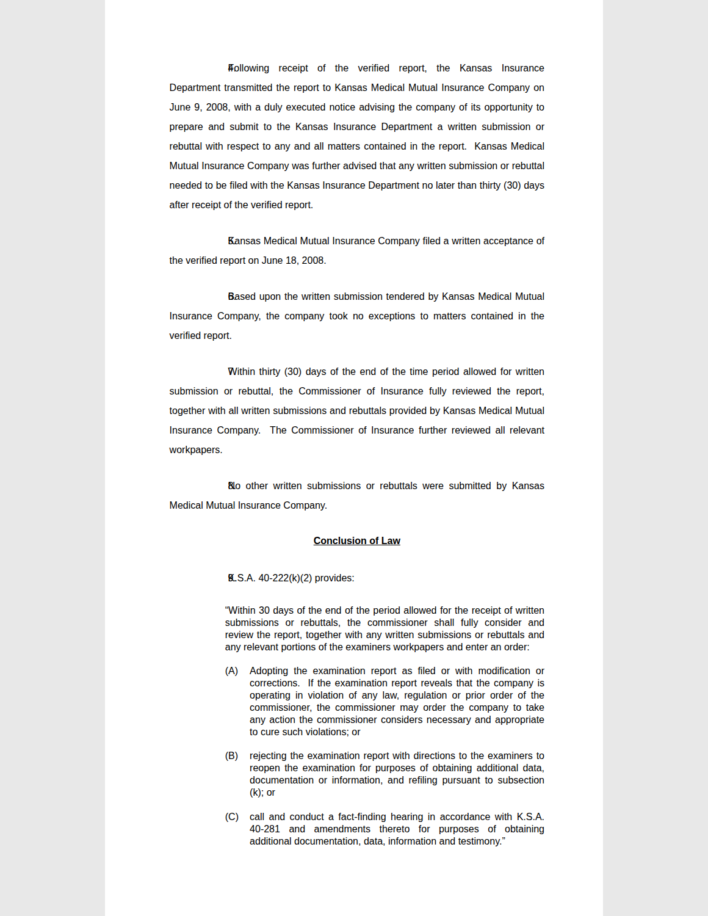4. Following receipt of the verified report, the Kansas Insurance Department transmitted the report to Kansas Medical Mutual Insurance Company on June 9, 2008, with a duly executed notice advising the company of its opportunity to prepare and submit to the Kansas Insurance Department a written submission or rebuttal with respect to any and all matters contained in the report. Kansas Medical Mutual Insurance Company was further advised that any written submission or rebuttal needed to be filed with the Kansas Insurance Department no later than thirty (30) days after receipt of the verified report.
5. Kansas Medical Mutual Insurance Company filed a written acceptance of the verified report on June 18, 2008.
6. Based upon the written submission tendered by Kansas Medical Mutual Insurance Company, the company took no exceptions to matters contained in the verified report.
7. Within thirty (30) days of the end of the time period allowed for written submission or rebuttal, the Commissioner of Insurance fully reviewed the report, together with all written submissions and rebuttals provided by Kansas Medical Mutual Insurance Company. The Commissioner of Insurance further reviewed all relevant workpapers.
8. No other written submissions or rebuttals were submitted by Kansas Medical Mutual Insurance Company.
Conclusion of Law
9. K.S.A. 40-222(k)(2) provides:
“Within 30 days of the end of the period allowed for the receipt of written submissions or rebuttals, the commissioner shall fully consider and review the report, together with any written submissions or rebuttals and any relevant portions of the examiners workpapers and enter an order:
(A) Adopting the examination report as filed or with modification or corrections. If the examination report reveals that the company is operating in violation of any law, regulation or prior order of the commissioner, the commissioner may order the company to take any action the commissioner considers necessary and appropriate to cure such violations; or
(B) rejecting the examination report with directions to the examiners to reopen the examination for purposes of obtaining additional data, documentation or information, and refiling pursuant to subsection (k); or
(C) call and conduct a fact-finding hearing in accordance with K.S.A. 40-281 and amendments thereto for purposes of obtaining additional documentation, data, information and testimony.”